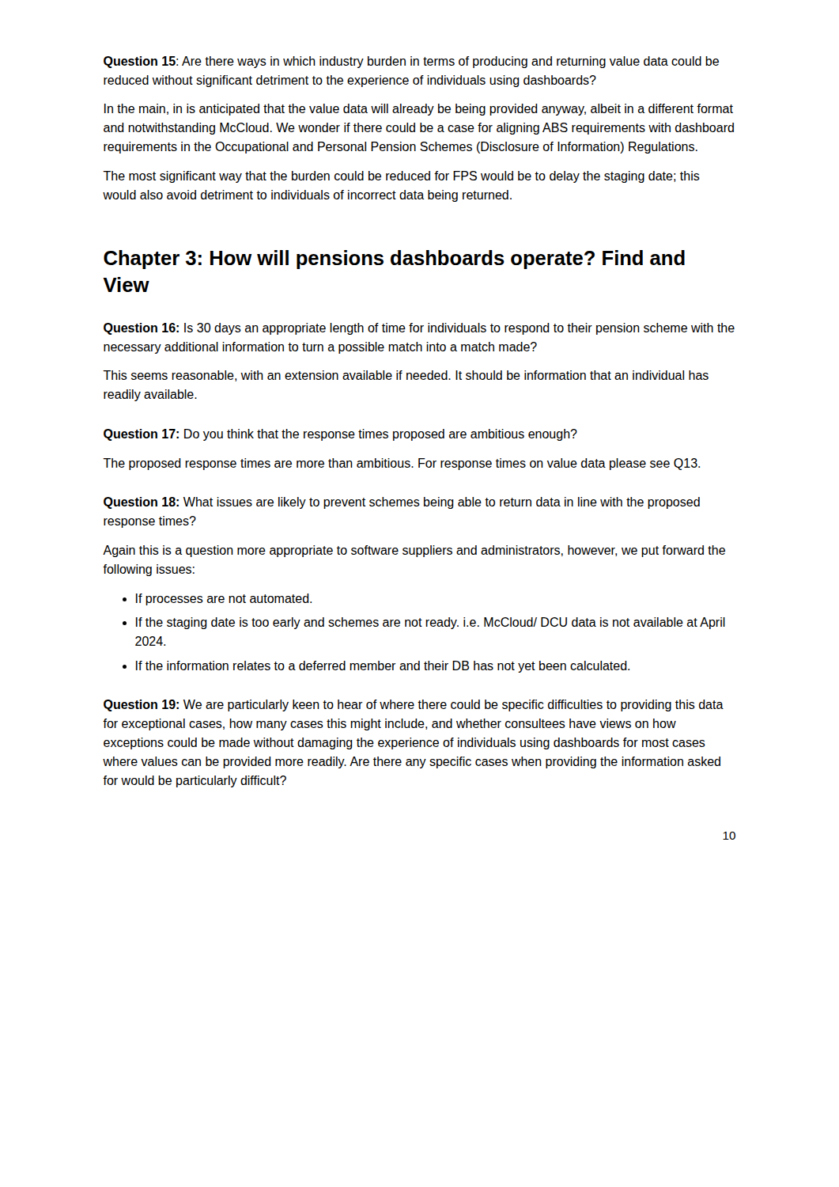Question 15: Are there ways in which industry burden in terms of producing and returning value data could be reduced without significant detriment to the experience of individuals using dashboards?
In the main, in is anticipated that the value data will already be being provided anyway, albeit in a different format and notwithstanding McCloud. We wonder if there could be a case for aligning ABS requirements with dashboard requirements in the Occupational and Personal Pension Schemes (Disclosure of Information) Regulations.
The most significant way that the burden could be reduced for FPS would be to delay the staging date; this would also avoid detriment to individuals of incorrect data being returned.
Chapter 3: How will pensions dashboards operate? Find and View
Question 16: Is 30 days an appropriate length of time for individuals to respond to their pension scheme with the necessary additional information to turn a possible match into a match made?
This seems reasonable, with an extension available if needed. It should be information that an individual has readily available.
Question 17: Do you think that the response times proposed are ambitious enough?
The proposed response times are more than ambitious. For response times on value data please see Q13.
Question 18: What issues are likely to prevent schemes being able to return data in line with the proposed response times?
Again this is a question more appropriate to software suppliers and administrators, however, we put forward the following issues:
If processes are not automated.
If the staging date is too early and schemes are not ready. i.e. McCloud/ DCU data is not available at April 2024.
If the information relates to a deferred member and their DB has not yet been calculated.
Question 19: We are particularly keen to hear of where there could be specific difficulties to providing this data for exceptional cases, how many cases this might include, and whether consultees have views on how exceptions could be made without damaging the experience of individuals using dashboards for most cases where values can be provided more readily. Are there any specific cases when providing the information asked for would be particularly difficult?
10